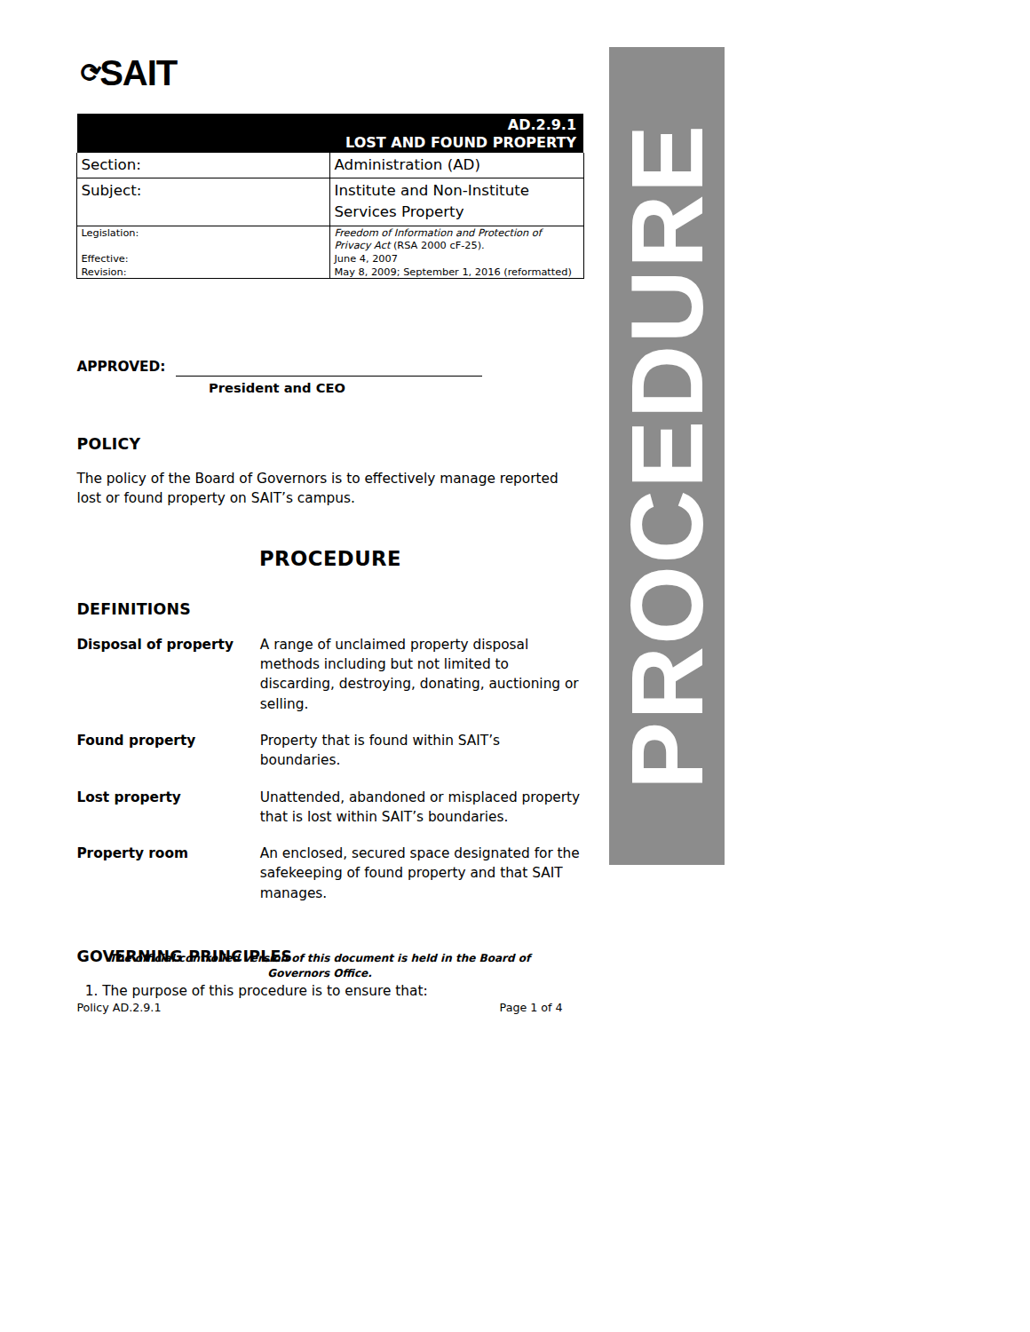PROCEDURE
⟳SAIT
| AD.2.9.1 LOST AND FOUND PROPERTY |
| Section: | Administration (AD) |
| Subject: | Institute and Non-Institute Services Property |
| Legislation: | Freedom of Information and Protection of Privacy Act (RSA 2000 cF-25). |
| Effective: | June 4, 2007 |
| Revision: | May 8, 2009; September 1, 2016 (reformatted) |
APPROVED:
President and CEO
POLICY
The policy of the Board of Governors is to effectively manage reported lost or found property on SAIT’s campus.
PROCEDURE
DEFINITIONS
| Disposal of property | A range of unclaimed property disposal methods including but not limited to discarding, destroying, donating, auctioning or selling. |
| Found property | Property that is found within SAIT’s boundaries. |
| Lost property | Unattended, abandoned or misplaced property that is lost within SAIT’s boundaries. |
| Property room | An enclosed, secured space designated for the safekeeping of found property and that SAIT manages. |
GOVERNING PRINCIPLES
The purpose of this procedure is to ensure that:
The official controlled version of this document is held in the Board of Governors Office.
Policy AD.2.9.1 Page 1 of 4